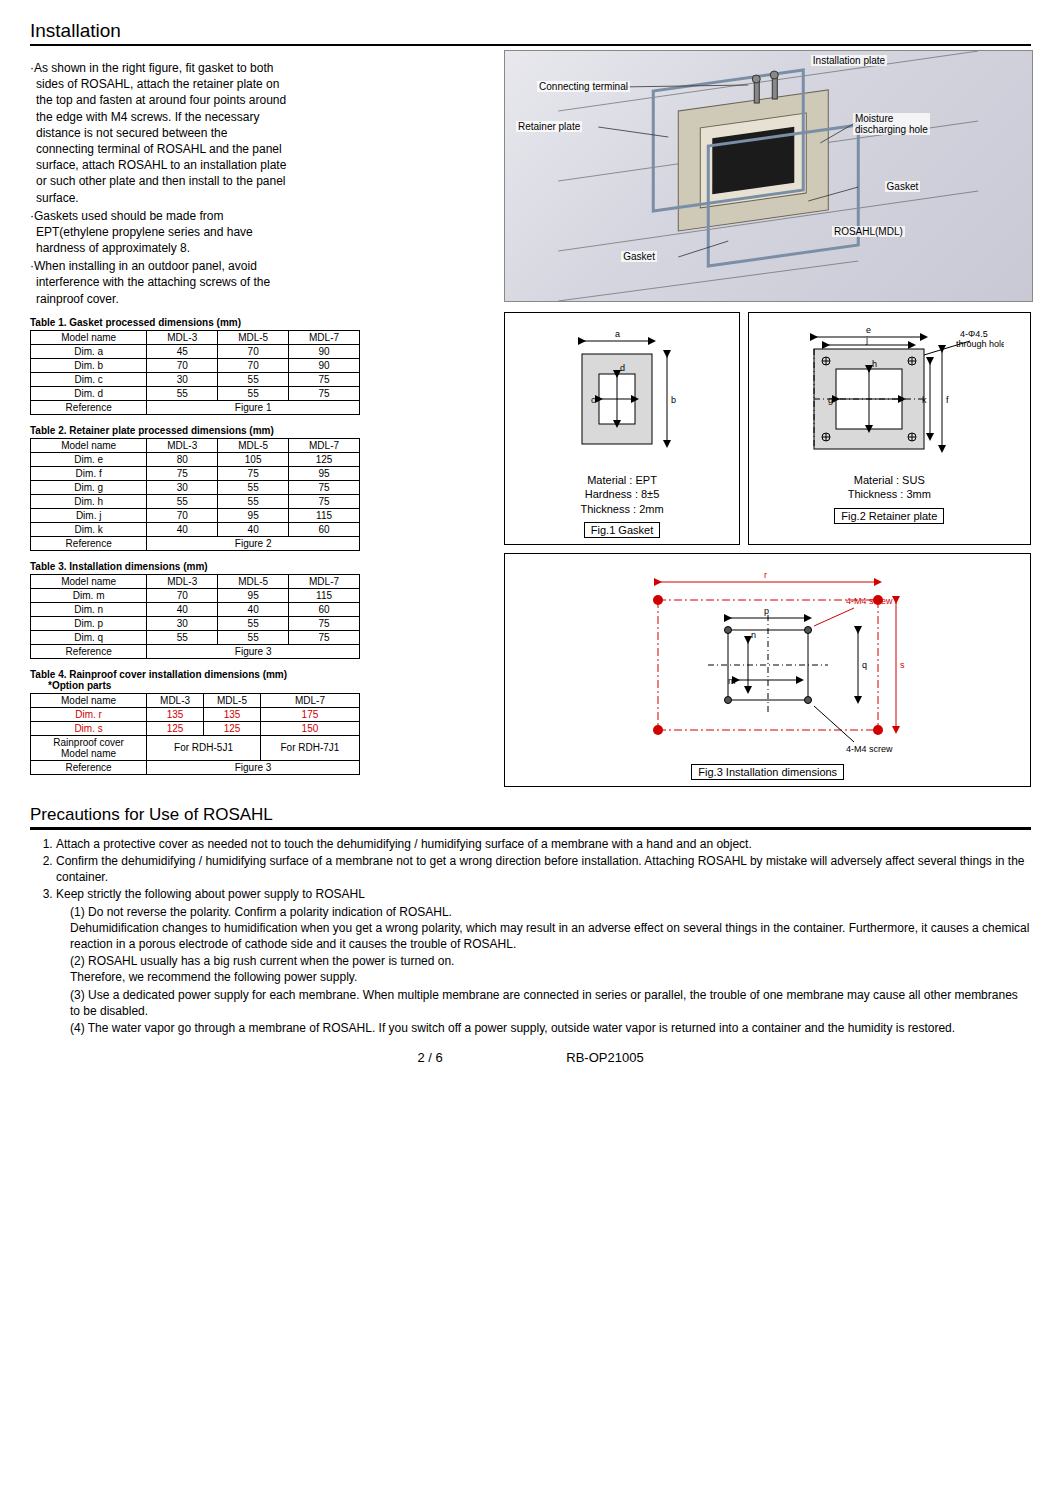Installation
·As shown in the right figure, fit gasket to both sides of ROSAHL, attach the retainer plate on the top and fasten at around four points around the edge with M4 screws. If the necessary distance is not secured between the connecting terminal of ROSAHL and the panel surface, attach ROSAHL to an installation plate or such other plate and then install to the panel surface.
·Gaskets used should be made from EPT(ethylene propylene series and have hardness of approximately 8.
·When installing in an outdoor panel, avoid interference with the attaching screws of the rainproof cover.
Table 1. Gasket processed dimensions (mm)
| Model name | MDL-3 | MDL-5 | MDL-7 |
| --- | --- | --- | --- |
| Dim. a | 45 | 70 | 90 |
| Dim. b | 70 | 70 | 90 |
| Dim. c | 30 | 55 | 75 |
| Dim. d | 55 | 55 | 75 |
| Reference | Figure 1 |
Table 2. Retainer plate processed dimensions (mm)
| Model name | MDL-3 | MDL-5 | MDL-7 |
| --- | --- | --- | --- |
| Dim. e | 80 | 105 | 125 |
| Dim. f | 75 | 75 | 95 |
| Dim. g | 30 | 55 | 75 |
| Dim. h | 55 | 55 | 75 |
| Dim. j | 70 | 95 | 115 |
| Dim. k | 40 | 40 | 60 |
| Reference | Figure 2 |
Table 3. Installation dimensions (mm)
| Model name | MDL-3 | MDL-5 | MDL-7 |
| --- | --- | --- | --- |
| Dim. m | 70 | 95 | 115 |
| Dim. n | 40 | 40 | 60 |
| Dim. p | 30 | 55 | 75 |
| Dim. q | 55 | 55 | 75 |
| Reference | Figure 3 |
Table 4. Rainproof cover installation dimensions (mm) *Option parts
| Model name | MDL-3 | MDL-5 | MDL-7 |
| --- | --- | --- | --- |
| Dim. r | 135 | 135 | 175 |
| Dim. s | 125 | 125 | 150 |
| Rainproof cover Model name | For RDH-5J1 | For RDH-7J1 |
| Reference | Figure 3 |
Installation plate Connecting terminal Retainer plate Moisture
discharging hole Gasket ROSAHL(MDL) Gasket
a b c d
Material : EPT
Hardness : 8±5
Thickness : 2mm
Fig.1 Gasket
e j f k g h 4-Φ4.5 through hole
Material : SUS
Thickness : 3mm
Fig.2 Retainer plate
r s p q n m 4-M4 screw 4-M4 screw
Fig.3 Installation dimensions
Precautions for Use of ROSAHL
Attach a protective cover as needed not to touch the dehumidifying / humidifying surface of a membrane with a hand and an object.
Confirm the dehumidifying / humidifying surface of a membrane not to get a wrong direction before installation. Attaching ROSAHL by mistake will adversely affect several things in the container.
Keep strictly the following about power supply to ROSAHL
(1) Do not reverse the polarity. Confirm a polarity indication of ROSAHL.
Dehumidification changes to humidification when you get a wrong polarity, which may result in an adverse effect on several things in the container. Furthermore, it causes a chemical reaction in a porous electrode of cathode side and it causes the trouble of ROSAHL.
(2) ROSAHL usually has a big rush current when the power is turned on.
Therefore, we recommend the following power supply.
(3) Use a dedicated power supply for each membrane. When multiple membrane are connected in series or parallel, the trouble of one membrane may cause all other membranes to be disabled.
(4) The water vapor go through a membrane of ROSAHL. If you switch off a power supply, outside water vapor is returned into a container and the humidity is restored.
2 / 6 RB-OP21005